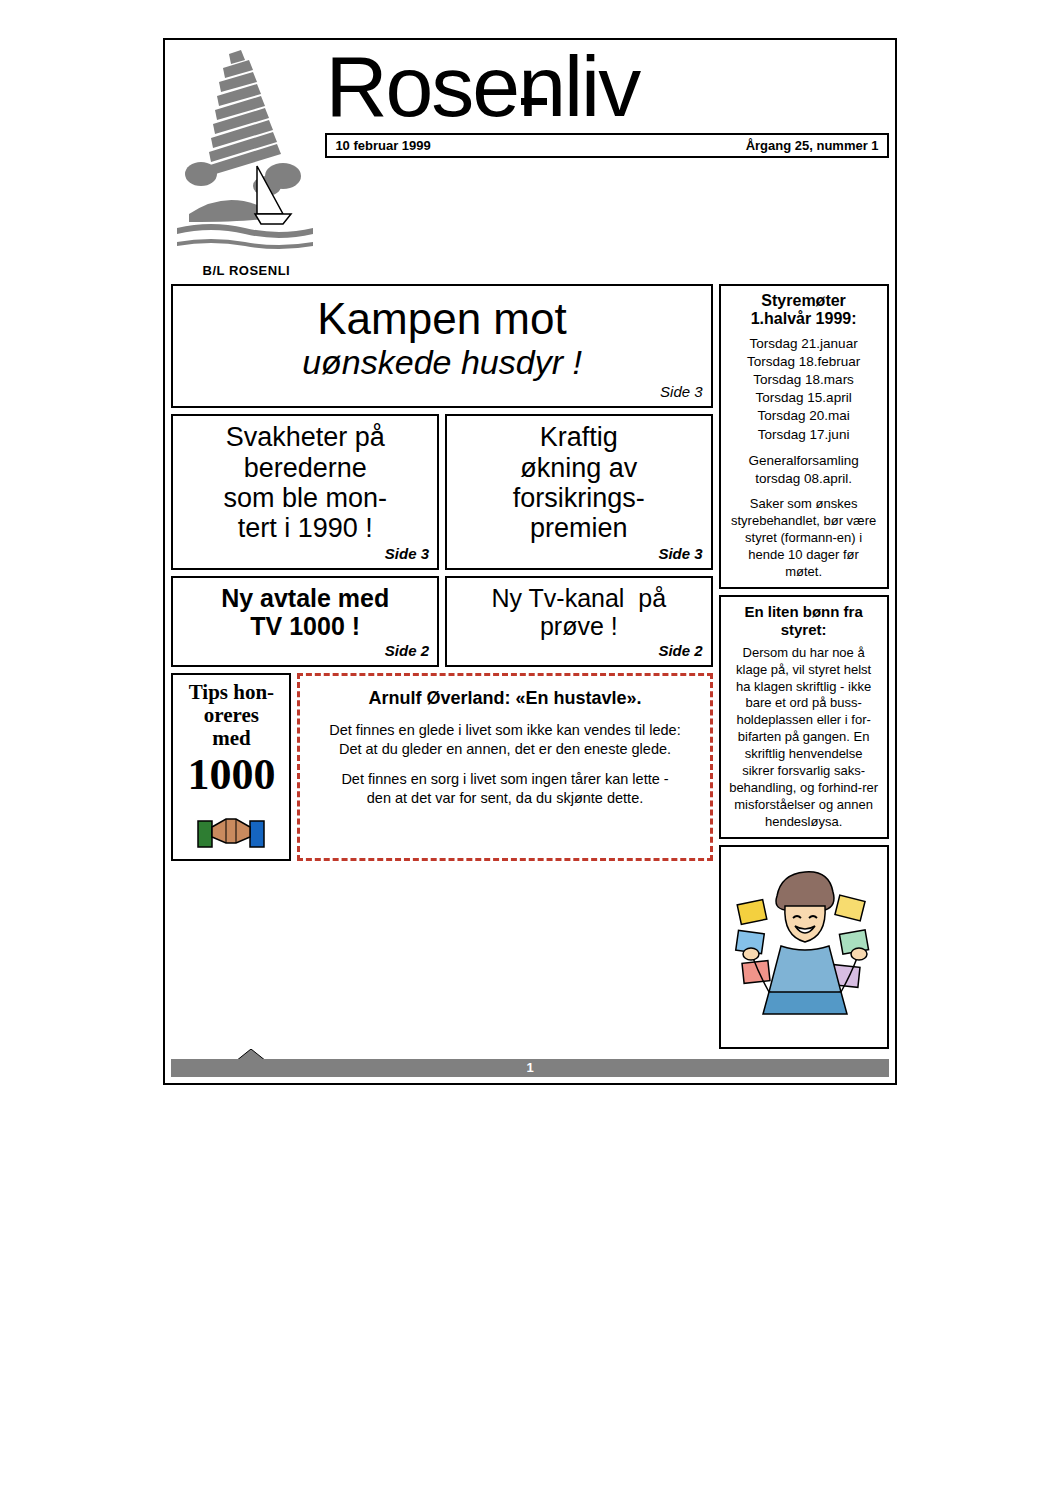B/L ROSENLI
Rosen liv
10 februar 1999 Årgang 25, nummer 1
Kampen mot
uønskede husdyr !
Side 3
Svakheter på
berederne
som ble mon-
tert i 1990 !
Side 3
Kraftig
økning av
forsikrings-
premien
Side 3
Ny avtale med
TV 1000 !
Side 2
Ny Tv-kanal på
prøve !
Side 2
Tips hon-
oreres
med
1000
Arnulf Øverland: «En hustavle».
Det finnes en glede i livet som ikke kan vendes til lede:
Det at du gleder en annen, det er den eneste glede.
Det finnes en sorg i livet som ingen tårer kan lette -
den at det var for sent, da du skjønte dette.
Styremøter
1.halvår 1999:
Torsdag 21.januar
Torsdag 18.februar
Torsdag 18.mars
Torsdag 15.april
Torsdag 20.mai
Torsdag 17.juni
Generalforsamling torsdag 08.april.
Saker som ønskes styrebehandlet, bør være styret (formann-en) i hende 10 dager før møtet.
En liten bønn fra styret:
Dersom du har noe å klage på, vil styret helst ha klagen skriftlig - ikke bare et ord på buss-holdeplassen eller i for-bifarten på gangen. En skriftlig henvendelse sikrer forsvarlig saks-behandling, og forhind-rer misforståelser og annen hendesløysa.
1